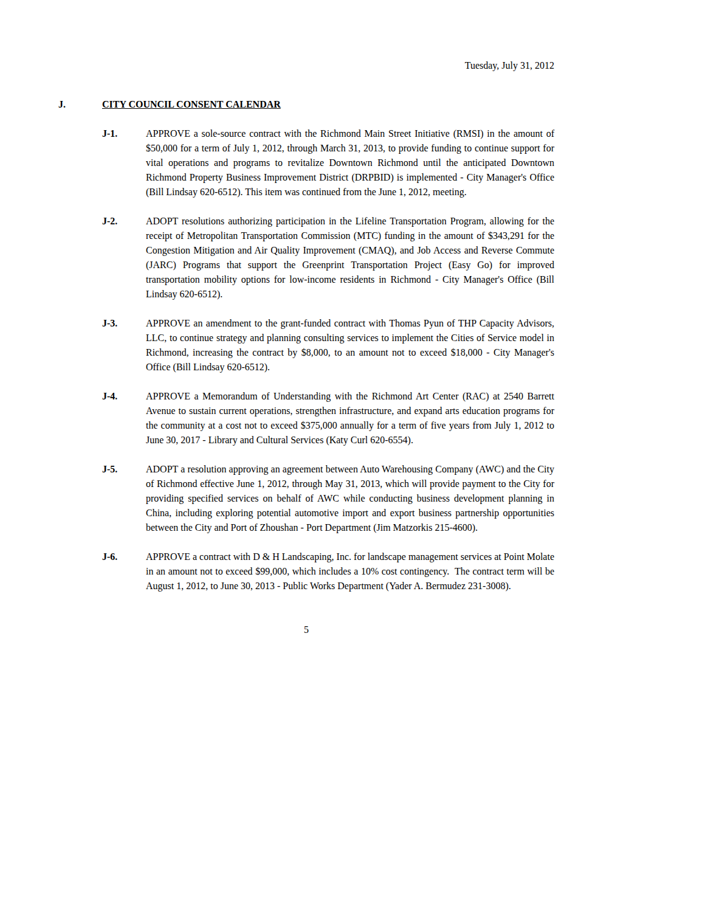Tuesday, July 31, 2012
J.
CITY COUNCIL CONSENT CALENDAR
J-1.
APPROVE a sole-source contract with the Richmond Main Street Initiative (RMSI) in the amount of $50,000 for a term of July 1, 2012, through March 31, 2013, to provide funding to continue support for vital operations and programs to revitalize Downtown Richmond until the anticipated Downtown Richmond Property Business Improvement District (DRPBID) is implemented - City Manager's Office (Bill Lindsay 620-6512). This item was continued from the June 1, 2012, meeting.
J-2.
ADOPT resolutions authorizing participation in the Lifeline Transportation Program, allowing for the receipt of Metropolitan Transportation Commission (MTC) funding in the amount of $343,291 for the Congestion Mitigation and Air Quality Improvement (CMAQ), and Job Access and Reverse Commute (JARC) Programs that support the Greenprint Transportation Project (Easy Go) for improved transportation mobility options for low-income residents in Richmond - City Manager's Office (Bill Lindsay 620-6512).
J-3.
APPROVE an amendment to the grant-funded contract with Thomas Pyun of THP Capacity Advisors, LLC, to continue strategy and planning consulting services to implement the Cities of Service model in Richmond, increasing the contract by $8,000, to an amount not to exceed $18,000 - City Manager's Office (Bill Lindsay 620-6512).
J-4.
APPROVE a Memorandum of Understanding with the Richmond Art Center (RAC) at 2540 Barrett Avenue to sustain current operations, strengthen infrastructure, and expand arts education programs for the community at a cost not to exceed $375,000 annually for a term of five years from July 1, 2012 to June 30, 2017 - Library and Cultural Services (Katy Curl 620-6554).
J-5.
ADOPT a resolution approving an agreement between Auto Warehousing Company (AWC) and the City of Richmond effective June 1, 2012, through May 31, 2013, which will provide payment to the City for providing specified services on behalf of AWC while conducting business development planning in China, including exploring potential automotive import and export business partnership opportunities between the City and Port of Zhoushan - Port Department (Jim Matzorkis 215-4600).
J-6.
APPROVE a contract with D & H Landscaping, Inc. for landscape management services at Point Molate in an amount not to exceed $99,000, which includes a 10% cost contingency. The contract term will be August 1, 2012, to June 30, 2013 - Public Works Department (Yader A. Bermudez 231-3008).
5